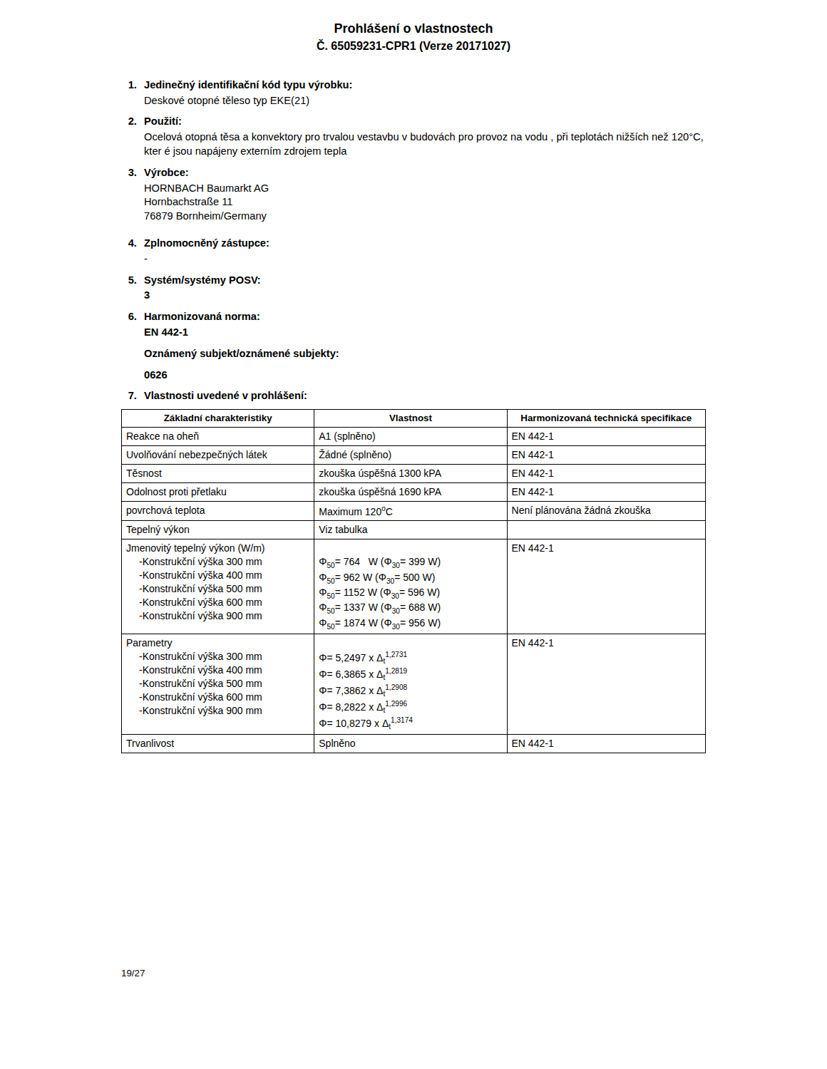Prohlášení o vlastnostech
Č. 65059231-CPR1 (Verze 20171027)
Jedinečný identifikační kód typu výrobku:
Deskové otopné těleso typ EKE(21)
Použití:
Ocelová otopná těsa a konvektory pro trvalou vestavbu v budovách pro provoz na vodu , při teplotách nižších než 120°C, kter é jsou napájeny externím zdrojem tepla
Výrobce:
HORNBACH Baumarkt AG
Hornbachstraße 11
76879 Bornheim/Germany
Zplnomocněný zástupce:
-
Systém/systémy POSV:
3
Harmonizovaná norma:
EN 442-1
Oznámený subjekt/oznámené subjekty:
0626
Vlastnosti uvedené v prohlášení:
| Základní charakteristiky | Vlastnost | Harmonizovaná technická specifikace |
| --- | --- | --- |
| Reakce na oheň | A1 (splněno) | EN 442-1 |
| Uvolňování nebezpečných látek | Žádné (splněno) | EN 442-1 |
| Těsnost | zkouška úspěšná 1300 kPA | EN 442-1 |
| Odolnost proti přetlaku | zkouška úspěšná 1690 kPA | EN 442-1 |
| povrchová teplota | Maximum 120 o C | Není plánována žádná zkouška |
| Tepelný výkon | Viz tabulka | |
| Jmenovitý tepelný výkon (W/m) -Konstrukční výška 300 mm -Konstrukční výška 400 mm -Konstrukční výška 500 mm -Konstrukční výška 600 mm -Konstrukční výška 900 mm | Φ 50 = 764 W (Φ 30 = 399 W) Φ 50 = 962 W (Φ 30 = 500 W) Φ 50 = 1152 W (Φ 30 = 596 W) Φ 50 = 1337 W (Φ 30 = 688 W) Φ 50 = 1874 W (Φ 30 = 956 W) | EN 442-1 |
| Parametry -Konstrukční výška 300 mm -Konstrukční výška 400 mm -Konstrukční výška 500 mm -Konstrukční výška 600 mm -Konstrukční výška 900 mm | Φ= 5,2497 x Δ t 1,2731 Φ= 6,3865 x Δ t 1,2819 Φ= 7,3862 x Δ t 1,2908 Φ= 8,2822 x Δ t 1,2996 Φ= 10,8279 x Δ t 1,3174 | EN 442-1 |
| Trvanlivost | Splněno | EN 442-1 |
19/27